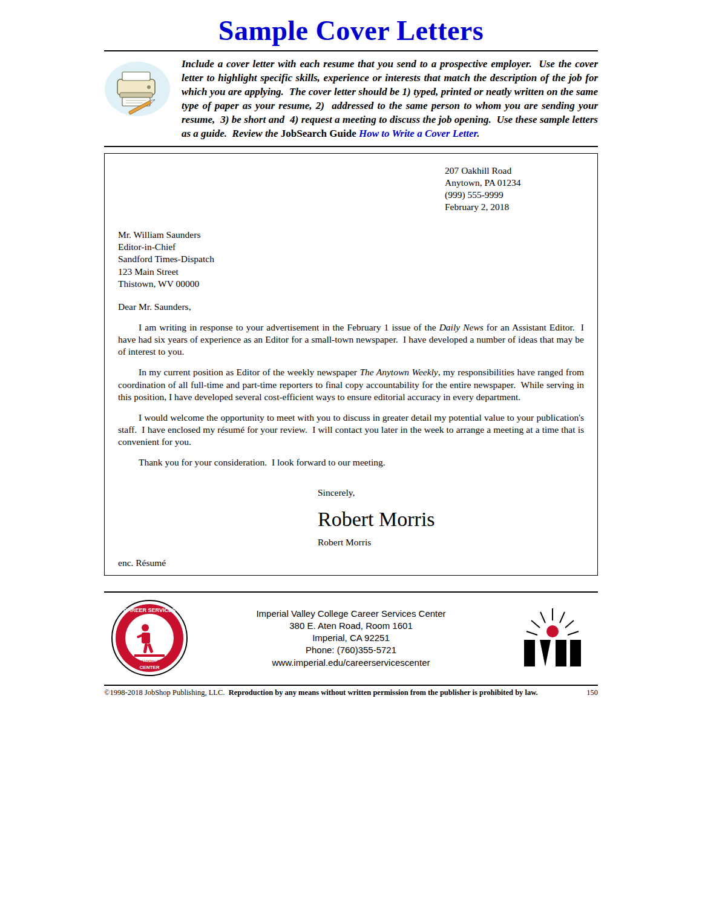Sample Cover Letters
Include a cover letter with each resume that you send to a prospective employer. Use the cover letter to highlight specific skills, experience or interests that match the description of the job for which you are applying. The cover letter should be 1) typed, printed or neatly written on the same type of paper as your resume, 2) addressed to the same person to whom you are sending your resume, 3) be short and 4) request a meeting to discuss the job opening. Use these sample letters as a guide. Review the JobSearch Guide How to Write a Cover Letter.
207 Oakhill Road
Anytown, PA 01234
(999) 555-9999
February 2, 2018
Mr. William Saunders
Editor-in-Chief
Sandford Times-Dispatch
123 Main Street
Thistown, WV 00000
Dear Mr. Saunders,
I am writing in response to your advertisement in the February 1 issue of the Daily News for an Assistant Editor. I have had six years of experience as an Editor for a small-town newspaper. I have developed a number of ideas that may be of interest to you.
In my current position as Editor of the weekly newspaper The Anytown Weekly, my responsibilities have ranged from coordination of all full-time and part-time reporters to final copy accountability for the entire newspaper. While serving in this position, I have developed several cost-efficient ways to ensure editorial accuracy in every department.
I would welcome the opportunity to meet with you to discuss in greater detail my potential value to your publication's staff. I have enclosed my résumé for your review. I will contact you later in the week to arrange a meeting at a time that is convenient for you.
Thank you for your consideration. I look forward to our meeting.
Sincerely,
Robert Morris
Robert Morris
enc. Résumé
CAREER SERVICES CENTER Imperial Valley College
Imperial Valley College Career Services Center
380 E. Aten Road, Room 1601
Imperial, CA 92251
Phone: (760)355-5721
www.imperial.edu/careerservicescenter
©1998-2018 JobShop Publishing, LLC. Reproduction by any means without written permission from the publisher is prohibited by law.
150